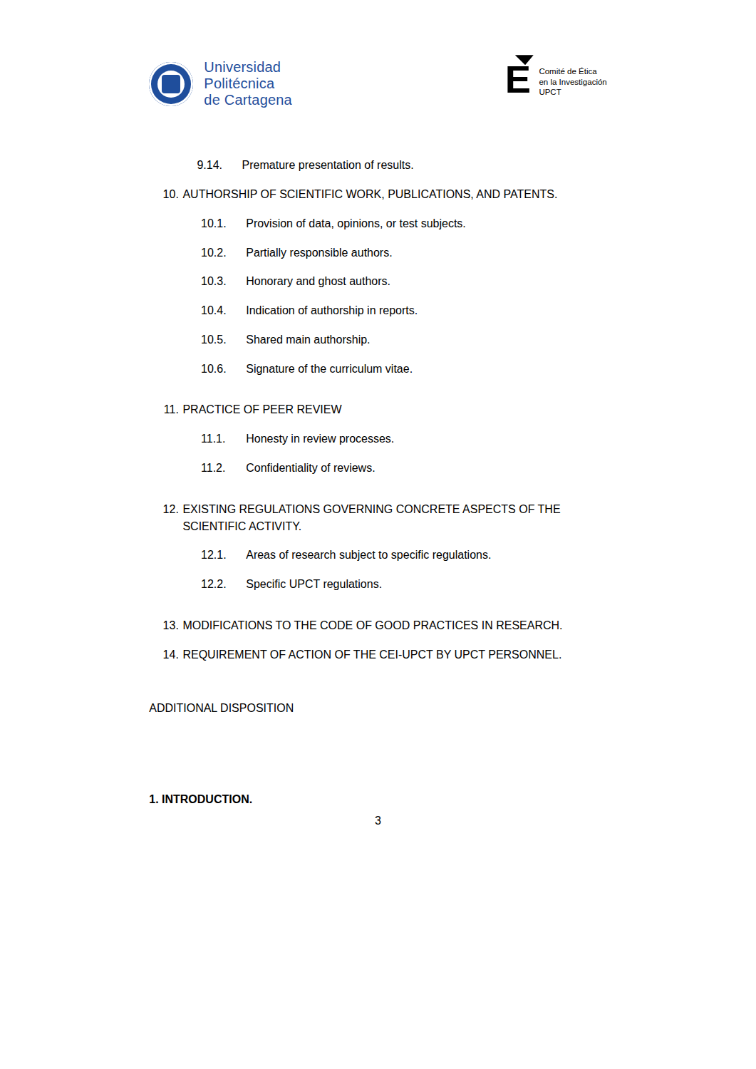Universidad Politécnica de Cartagena
E
Comité de Ética en la Investigación UPCT
9.14. Premature presentation of results.
10. Authorship of scientific work, publications, and patents.
10.1. Provision of data, opinions, or test subjects.
10.2. Partially responsible authors.
10.3. Honorary and ghost authors.
10.4. Indication of authorship in reports.
10.5. Shared main authorship.
10.6. Signature of the curriculum vitae.
11. Practice of peer review
11.1. Honesty in review processes.
11.2. Confidentiality of reviews.
12. Existing regulations governing concrete aspects of the scientific activity.
12.1. Areas of research subject to specific regulations.
12.2. Specific UPCT regulations.
13. Modifications to the code of good practices in research.
14. Requirement of action of the CEI-UPCT by UPCT personnel.
Additional disposition
1. Introduction.
3